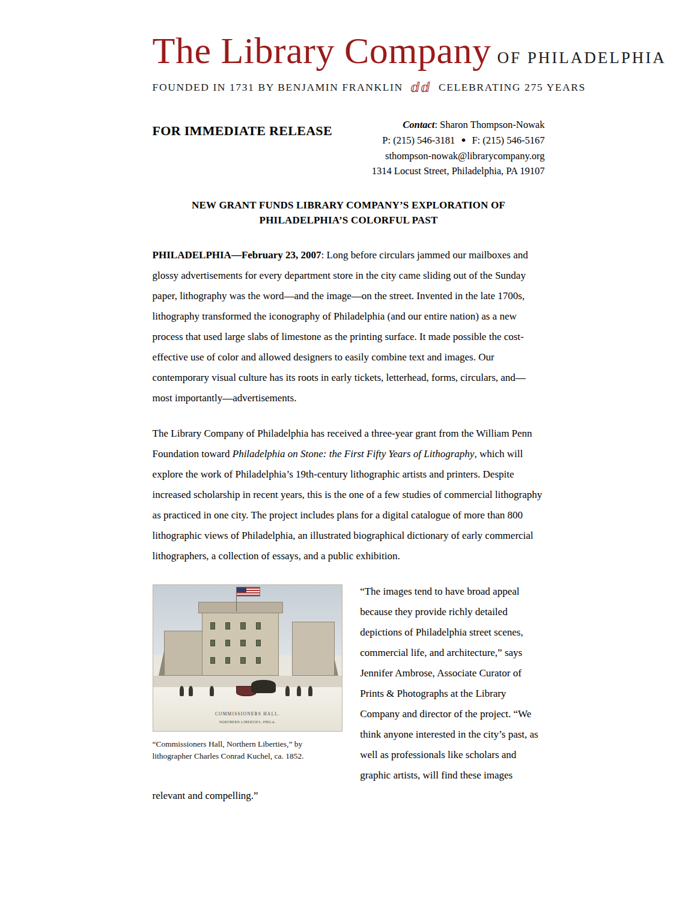The Library Company OF PHILADELPHIA
FOUNDED IN 1731 BY BENJAMIN FRANKLIN ⅆⅆ CELEBRATING 275 YEARS
FOR IMMEDIATE RELEASE
Contact: Sharon Thompson-Nowak
P: (215) 546-3181 ● F: (215) 546-5167
sthompson-nowak@librarycompany.org
1314 Locust Street, Philadelphia, PA 19107
New Grant Funds Library Company’s Exploration of Philadelphia’s Colorful Past
PHILADELPHIA—February 23, 2007: Long before circulars jammed our mailboxes and glossy advertisements for every department store in the city came sliding out of the Sunday paper, lithography was the word—and the image—on the street. Invented in the late 1700s, lithography transformed the iconography of Philadelphia (and our entire nation) as a new process that used large slabs of limestone as the printing surface. It made possible the cost-effective use of color and allowed designers to easily combine text and images. Our contemporary visual culture has its roots in early tickets, letterhead, forms, circulars, and— most importantly—advertisements.
The Library Company of Philadelphia has received a three-year grant from the William Penn Foundation toward Philadelphia on Stone: the First Fifty Years of Lithography, which will explore the work of Philadelphia’s 19th-century lithographic artists and printers. Despite increased scholarship in recent years, this is the one of a few studies of commercial lithography as practiced in one city. The project includes plans for a digital catalogue of more than 800 lithographic views of Philadelphia, an illustrated biographical dictionary of early commercial lithographers, a collection of essays, and a public exhibition.
COMMISSIONERS HALL. NORTHERN LIBERTIES, PHILA.
“Commissioners Hall, Northern Liberties,” by lithographer Charles Conrad Kuchel, ca. 1852.
“The images tend to have broad appeal because they provide richly detailed depictions of Philadelphia street scenes, commercial life, and architecture,” says Jennifer Ambrose, Associate Curator of Prints & Photographs at the Library Company and director of the project. “We think anyone interested in the city’s past, as well as professionals like scholars and graphic artists, will find these images relevant and compelling.”